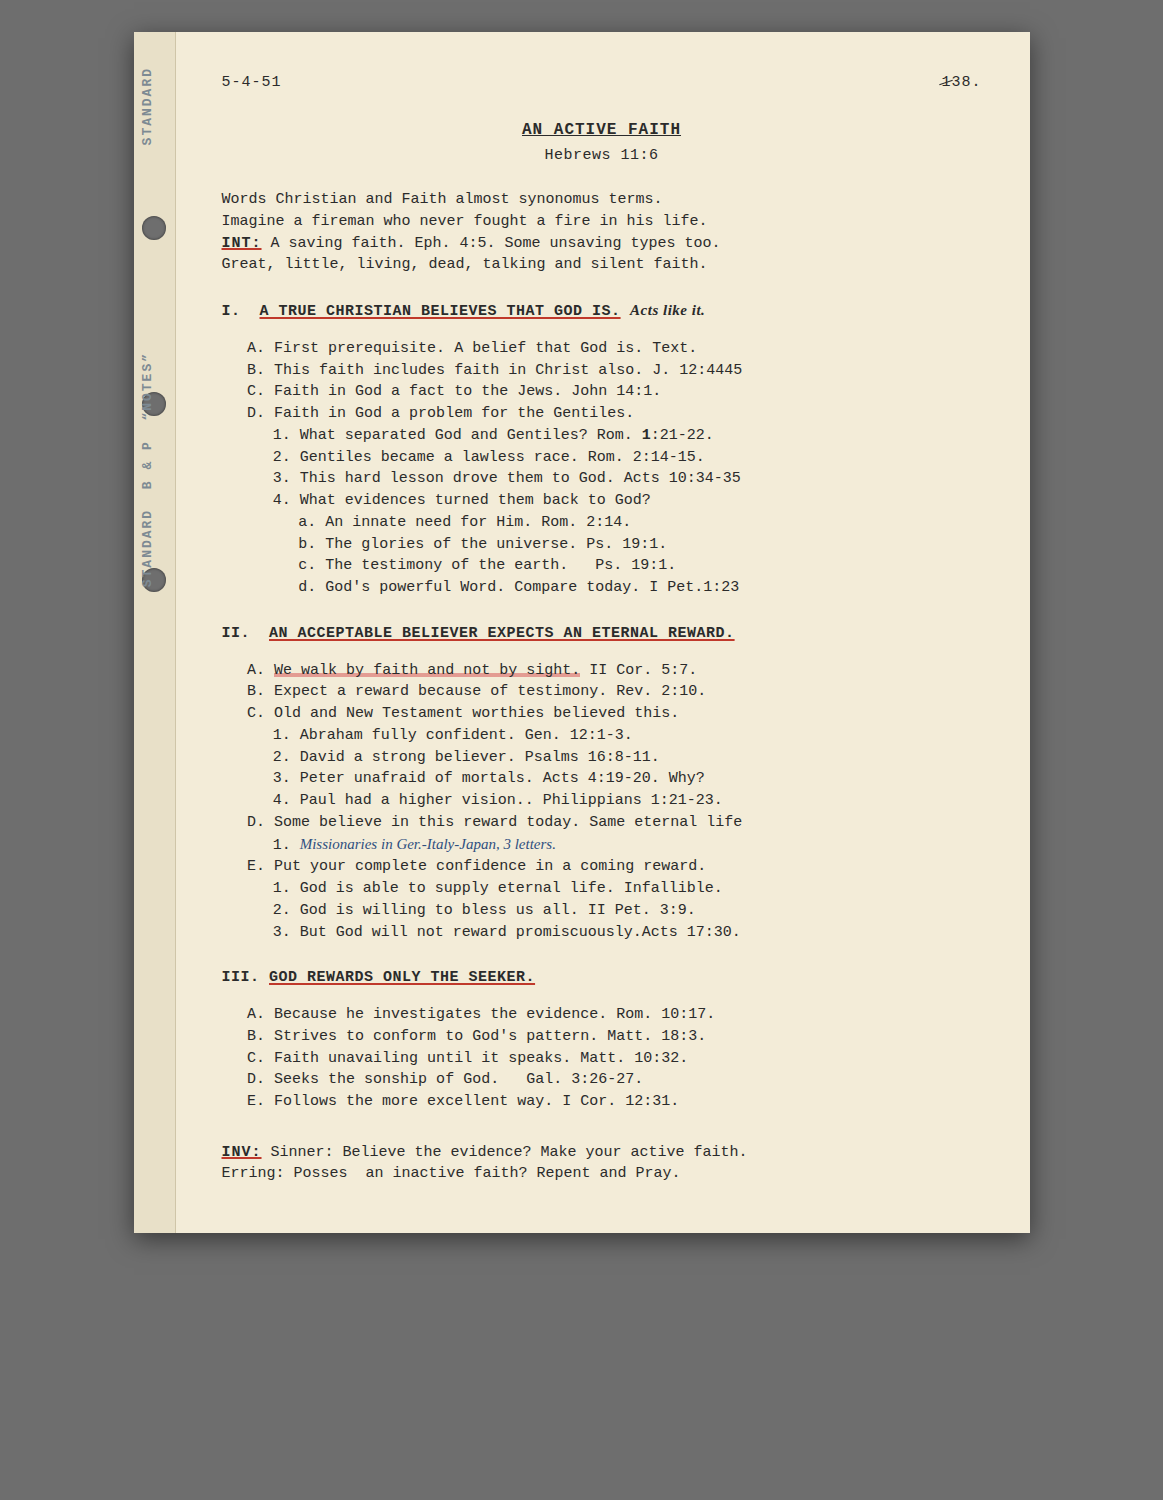STANDARD
STANDARD B & P “NOTES”
5-4-51 138.
AN ACTIVE FAITH
Hebrews 11:6
Words Christian and Faith almost synonomus terms.
Imagine a fireman who never fought a fire in his life.
INT: A saving faith. Eph. 4:5. Some unsaving types too.
Great, little, living, dead, talking and silent faith.
I. A TRUE CHRISTIAN BELIEVES THAT GOD IS. Acts like it.
A. First prerequisite. A belief that God is. Text.
B. This faith includes faith in Christ also. J. 12:4445
C. Faith in God a fact to the Jews. John 14:1.
D. Faith in God a problem for the Gentiles.
1. What separated God and Gentiles? Rom. 1:21-22.
2. Gentiles became a lawless race. Rom. 2:14-15.
3. This hard lesson drove them to God. Acts 10:34-35
4. What evidences turned them back to God?
a. An innate need for Him. Rom. 2:14.
b. The glories of the universe. Ps. 19:1.
c. The testimony of the earth. Ps. 19:1.
d. God's powerful Word. Compare today. I Pet.1:23
II. AN ACCEPTABLE BELIEVER EXPECTS AN ETERNAL REWARD.
A. We walk by faith and not by sight. II Cor. 5:7.
B. Expect a reward because of testimony. Rev. 2:10.
C. Old and New Testament worthies believed this.
1. Abraham fully confident. Gen. 12:1-3.
2. David a strong believer. Psalms 16:8-11.
3. Peter unafraid of mortals. Acts 4:19-20. Why?
4. Paul had a higher vision.. Philippians 1:21-23.
D. Some believe in this reward today. Same eternal life
1. Missionaries in Ger.-Italy-Japan, 3 letters.
E. Put your complete confidence in a coming reward.
1. God is able to supply eternal life. Infallible.
2. God is willing to bless us all. II Pet. 3:9.
3. But God will not reward promiscuously.Acts 17:30.
III. GOD REWARDS ONLY THE SEEKER.
A. Because he investigates the evidence. Rom. 10:17.
B. Strives to conform to God's pattern. Matt. 18:3.
C. Faith unavailing until it speaks. Matt. 10:32.
D. Seeks the sonship of God. Gal. 3:26-27.
E. Follows the more excellent way. I Cor. 12:31.
INV: Sinner: Believe the evidence? Make your active faith.
Erring: Posses an inactive faith? Repent and Pray.